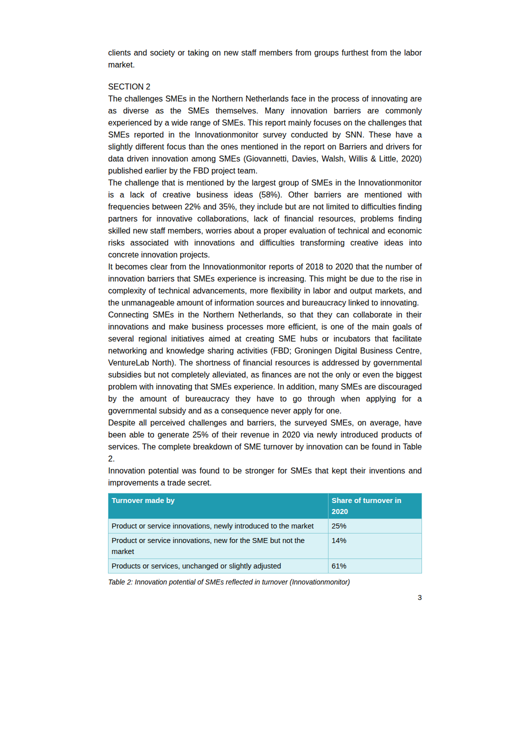clients and society or taking on new staff members from groups furthest from the labor market.
SECTION 2
The challenges SMEs in the Northern Netherlands face in the process of innovating are as diverse as the SMEs themselves. Many innovation barriers are commonly experienced by a wide range of SMEs. This report mainly focuses on the challenges that SMEs reported in the Innovationmonitor survey conducted by SNN. These have a slightly different focus than the ones mentioned in the report on Barriers and drivers for data driven innovation among SMEs (Giovannetti, Davies, Walsh, Willis & Little, 2020) published earlier by the FBD project team.
The challenge that is mentioned by the largest group of SMEs in the Innovationmonitor is a lack of creative business ideas (58%). Other barriers are mentioned with frequencies between 22% and 35%, they include but are not limited to difficulties finding partners for innovative collaborations, lack of financial resources, problems finding skilled new staff members, worries about a proper evaluation of technical and economic risks associated with innovations and difficulties transforming creative ideas into concrete innovation projects.
It becomes clear from the Innovationmonitor reports of 2018 to 2020 that the number of innovation barriers that SMEs experience is increasing. This might be due to the rise in complexity of technical advancements, more flexibility in labor and output markets, and the unmanageable amount of information sources and bureaucracy linked to innovating.
Connecting SMEs in the Northern Netherlands, so that they can collaborate in their innovations and make business processes more efficient, is one of the main goals of several regional initiatives aimed at creating SME hubs or incubators that facilitate networking and knowledge sharing activities (FBD; Groningen Digital Business Centre, VentureLab North). The shortness of financial resources is addressed by governmental subsidies but not completely alleviated, as finances are not the only or even the biggest problem with innovating that SMEs experience. In addition, many SMEs are discouraged by the amount of bureaucracy they have to go through when applying for a governmental subsidy and as a consequence never apply for one.
Despite all perceived challenges and barriers, the surveyed SMEs, on average, have been able to generate 25% of their revenue in 2020 via newly introduced products of services. The complete breakdown of SME turnover by innovation can be found in Table 2.
Innovation potential was found to be stronger for SMEs that kept their inventions and improvements a trade secret.
| Turnover made by | Share of turnover in 2020 |
| --- | --- |
| Product or service innovations, newly introduced to the market | 25% |
| Product or service innovations, new for the SME but not the market | 14% |
| Products or services, unchanged or slightly adjusted | 61% |
Table 2: Innovation potential of SMEs reflected in turnover (Innovationmonitor)
3